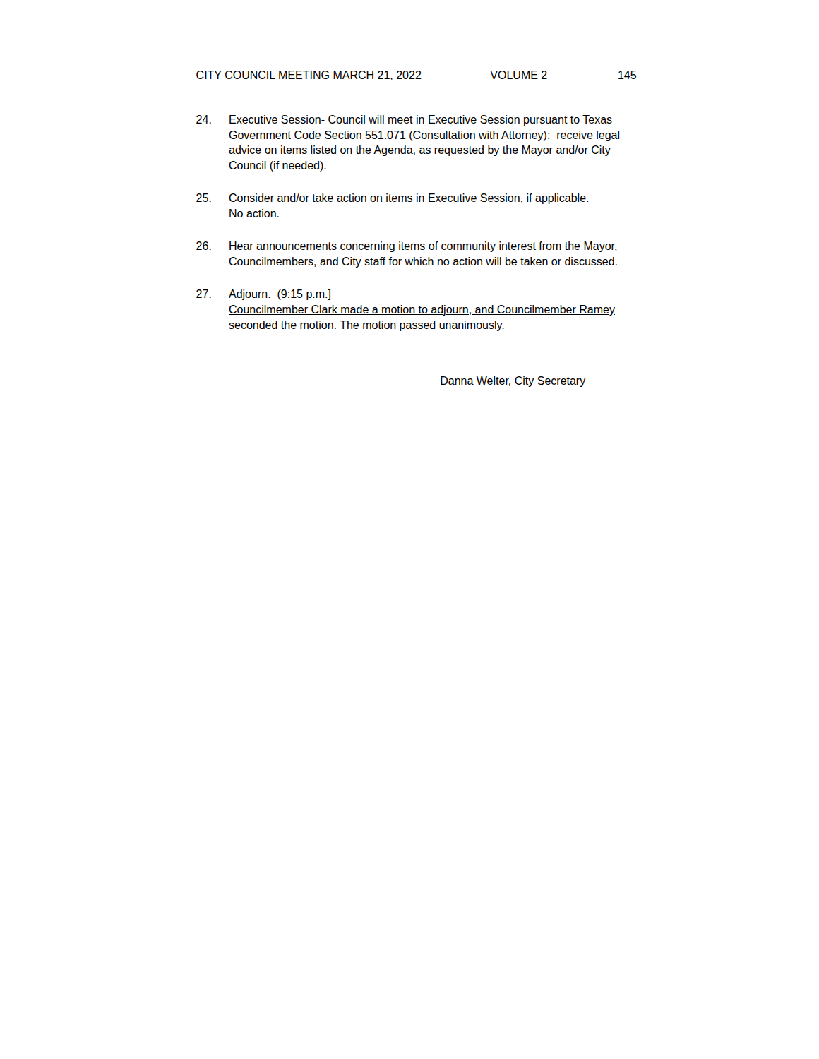CITY COUNCIL MEETING MARCH 21, 2022 VOLUME 2 145
24. Executive Session- Council will meet in Executive Session pursuant to Texas Government Code Section 551.071 (Consultation with Attorney): receive legal advice on items listed on the Agenda, as requested by the Mayor and/or City Council (if needed).
25. Consider and/or take action on items in Executive Session, if applicable. No action.
26. Hear announcements concerning items of community interest from the Mayor, Councilmembers, and City staff for which no action will be taken or discussed.
27. Adjourn. (9:15 p.m.] Councilmember Clark made a motion to adjourn, and Councilmember Ramey seconded the motion. The motion passed unanimously.
Danna Welter, City Secretary